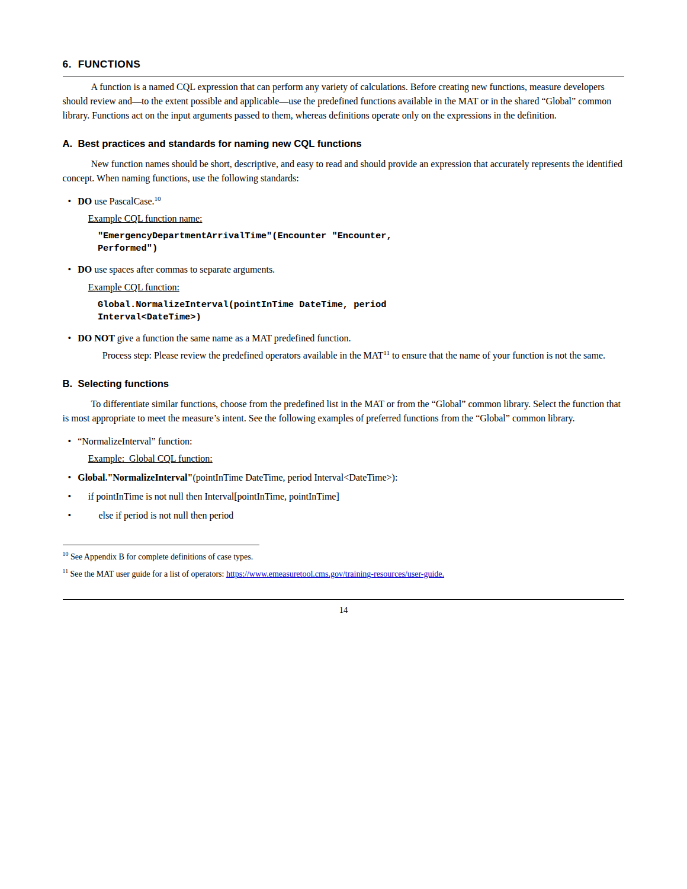6. FUNCTIONS
A function is a named CQL expression that can perform any variety of calculations. Before creating new functions, measure developers should review and—to the extent possible and applicable—use the predefined functions available in the MAT or in the shared “Global” common library. Functions act on the input arguments passed to them, whereas definitions operate only on the expressions in the definition.
A. Best practices and standards for naming new CQL functions
New function names should be short, descriptive, and easy to read and should provide an expression that accurately represents the identified concept. When naming functions, use the following standards:
DO use PascalCase.10 Example CQL function name:
"EmergencyDepartmentArrivalTime"(Encounter "Encounter,
Performed")
DO use spaces after commas to separate arguments. Example CQL function:
Global.NormalizeInterval(pointInTime DateTime, period
Interval<DateTime>)
DO NOT give a function the same name as a MAT predefined function.
Process step: Please review the predefined operators available in the MAT11 to ensure that the name of your function is not the same.
B. Selecting functions
To differentiate similar functions, choose from the predefined list in the MAT or from the “Global” common library. Select the function that is most appropriate to meet the measure’s intent. See the following examples of preferred functions from the “Global” common library.
“NormalizeInterval” function: Example: Global CQL function:
Global."NormalizeInterval"(pointInTime DateTime, period Interval<DateTime>):
if pointInTime is not null then Interval[pointInTime, pointInTime]
else if period is not null then period
10 See Appendix B for complete definitions of case types.
11 See the MAT user guide for a list of operators: https://www.emeasuretool.cms.gov/training-resources/user-guide.
14